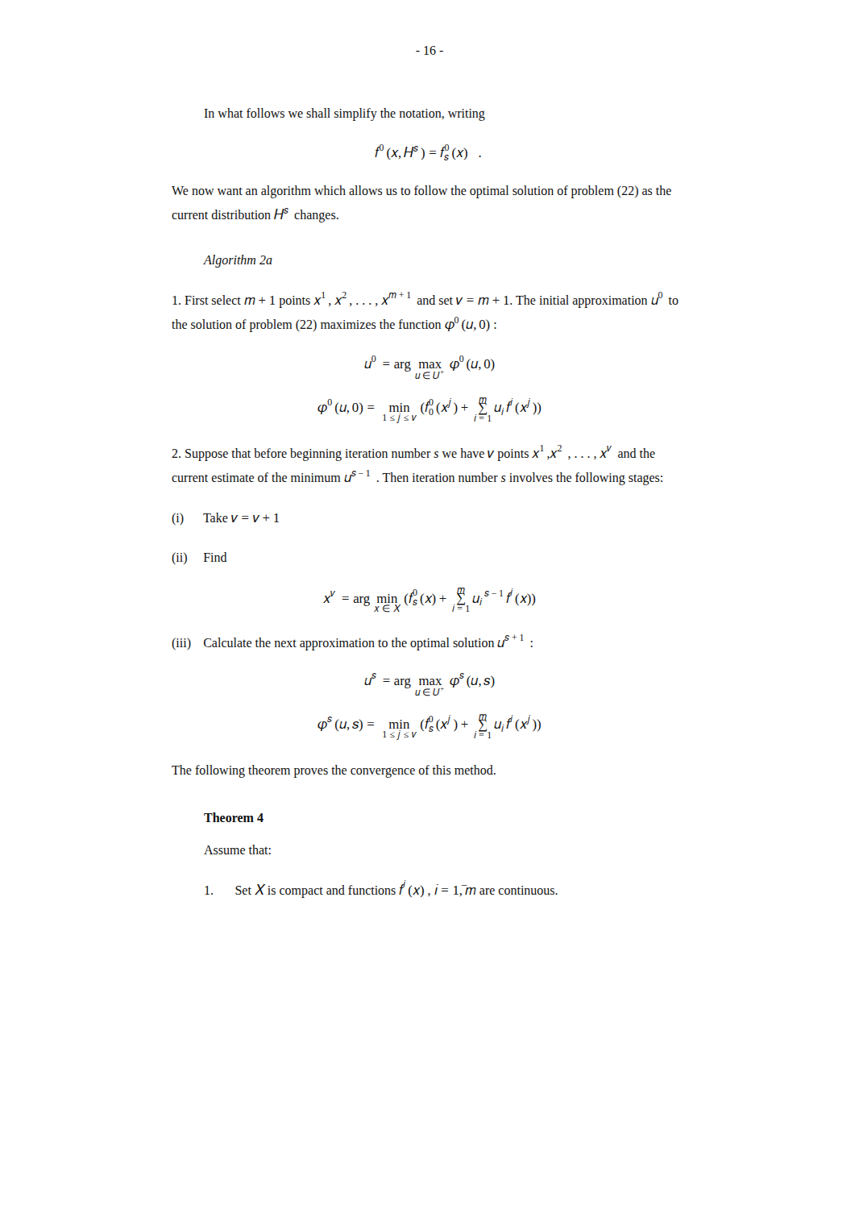- 16 -
In what follows we shall simplify the notation, writing
f0 (x,Hs) = fs0 (x) .
We now want an algorithm which allows us to follow the optimal solution of problem (22) as the current distribution Hs changes.
Algorithm 2a
1. First select m+1 points x1, x2, . . . , xm+1 and set ν=m+1. The initial approximation u0 to the solution of problem (22) maximizes the function φ0(u,0) :
u0 = arg max u∈U+ φ0(u,0)
φ0(u,0) = min 1≤j≤ν ( f00 (xj) + ∑ i=1 m ui fi (xj) )
2. Suppose that before beginning iteration number s we have ν points x1,x2 , . . . , xν and the current estimate of the minimum us−1 . Then iteration number s involves the following stages:
(i) Take ν=ν+1
(ii) Find
xν = arg min x∈X ( fs0 (x) + ∑ i=1 m ui s−1 fi (x) )
(iii) Calculate the next approximation to the optimal solution us+1 :
us = arg max u∈U+ φs(u,s)
φs(u,s) = min 1≤j≤ν ( fs0 (xj) + ∑ i=1 m ui fi (xj) )
The following theorem proves the convergence of this method.
Theorem 4
Assume that:
1.
Set X is compact and functions fi(x) , i=1,m‾ are continuous.